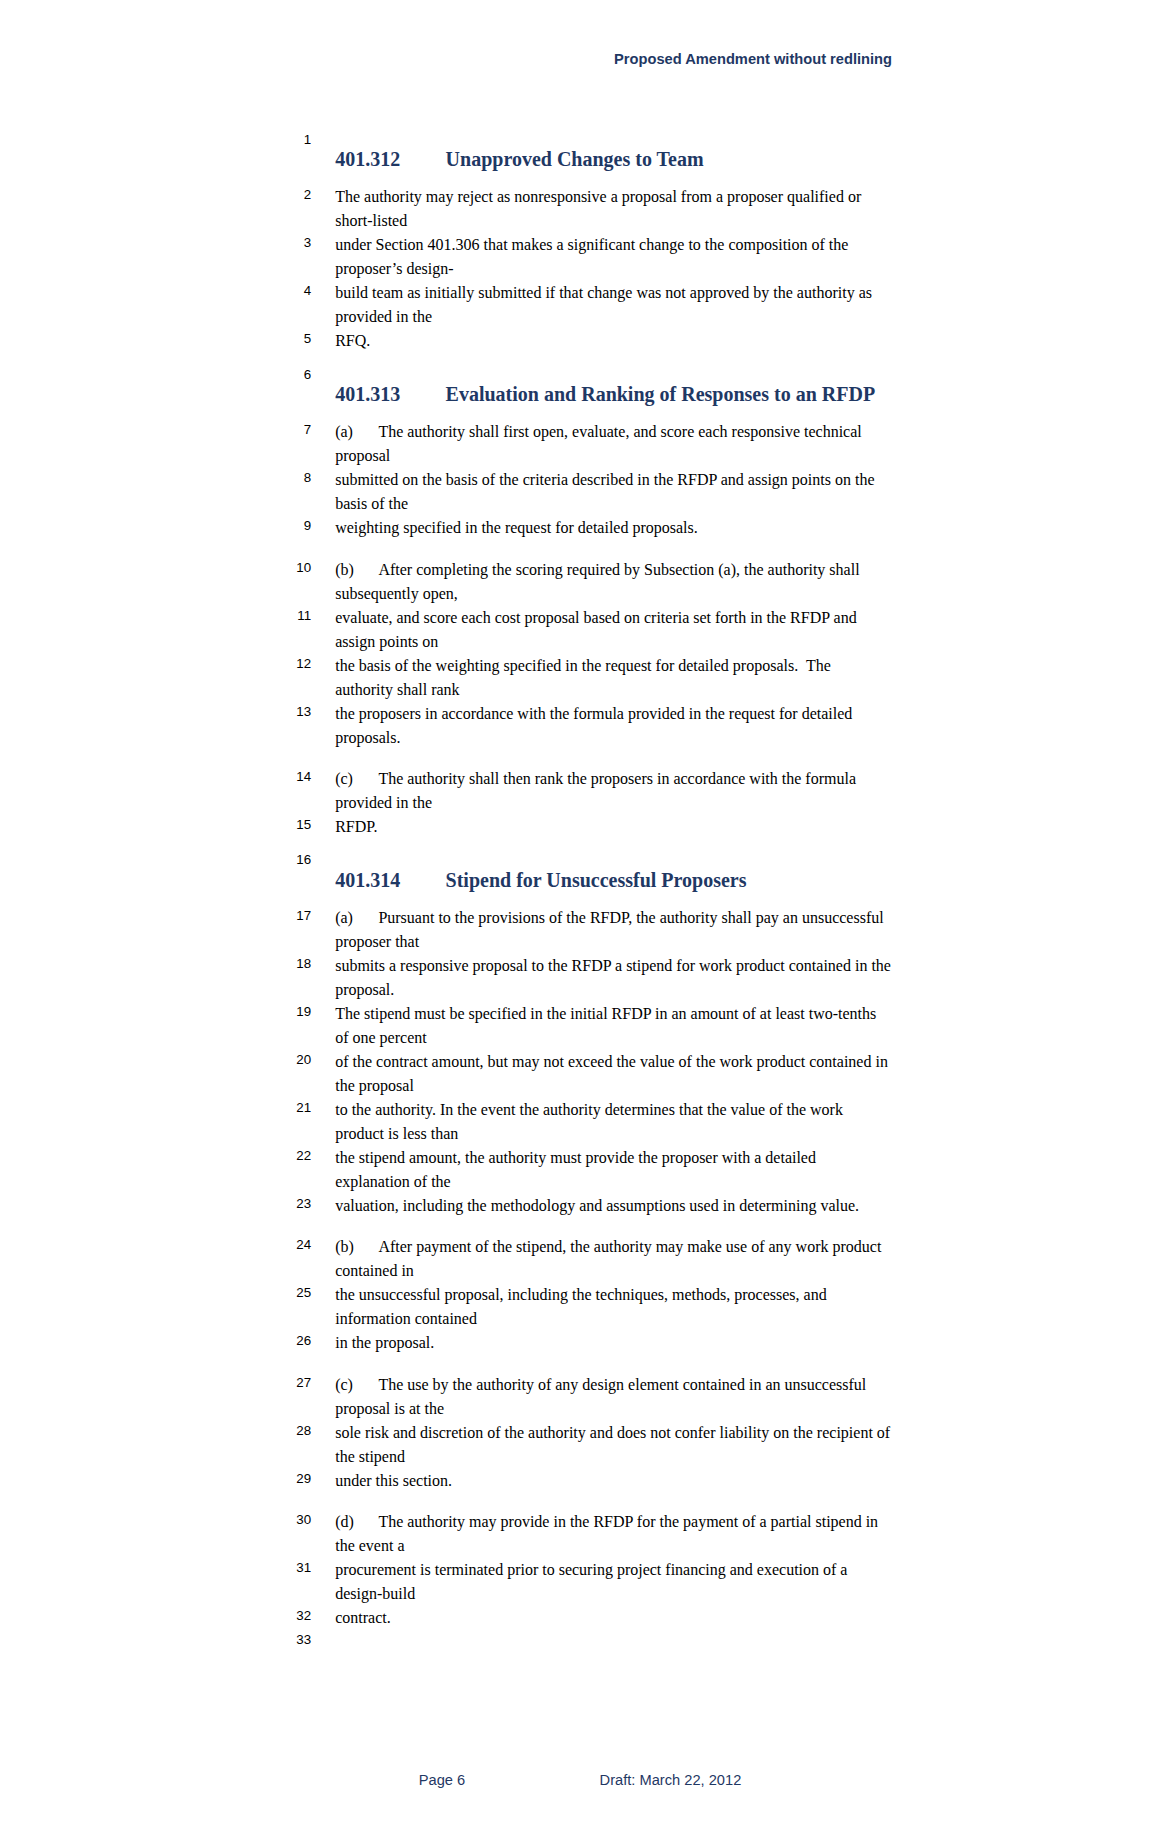Proposed Amendment without redlining
1
401.312 Unapproved Changes to Team
2
The authority may reject as nonresponsive a proposal from a proposer qualified or short-listed
3
under Section 401.306 that makes a significant change to the composition of the proposer’s design-
4
build team as initially submitted if that change was not approved by the authority as provided in the
5
RFQ.
6
401.313 Evaluation and Ranking of Responses to an RFDP
7
(a) The authority shall first open, evaluate, and score each responsive technical proposal
8
submitted on the basis of the criteria described in the RFDP and assign points on the basis of the
9
weighting specified in the request for detailed proposals.
10
(b) After completing the scoring required by Subsection (a), the authority shall subsequently open,
11
evaluate, and score each cost proposal based on criteria set forth in the RFDP and assign points on
12
the basis of the weighting specified in the request for detailed proposals. The authority shall rank
13
the proposers in accordance with the formula provided in the request for detailed proposals.
14
(c) The authority shall then rank the proposers in accordance with the formula provided in the
15
RFDP.
16
401.314 Stipend for Unsuccessful Proposers
17
(a) Pursuant to the provisions of the RFDP, the authority shall pay an unsuccessful proposer that
18
submits a responsive proposal to the RFDP a stipend for work product contained in the proposal.
19
The stipend must be specified in the initial RFDP in an amount of at least two-tenths of one percent
20
of the contract amount, but may not exceed the value of the work product contained in the proposal
21
to the authority. In the event the authority determines that the value of the work product is less than
22
the stipend amount, the authority must provide the proposer with a detailed explanation of the
23
valuation, including the methodology and assumptions used in determining value.
24
(b) After payment of the stipend, the authority may make use of any work product contained in
25
the unsuccessful proposal, including the techniques, methods, processes, and information contained
26
in the proposal.
27
(c) The use by the authority of any design element contained in an unsuccessful proposal is at the
28
sole risk and discretion of the authority and does not confer liability on the recipient of the stipend
29
under this section.
30
(d) The authority may provide in the RFDP for the payment of a partial stipend in the event a
31
procurement is terminated prior to securing project financing and execution of a design-build
32
contract.
33
Page 6
Draft: March 22, 2012